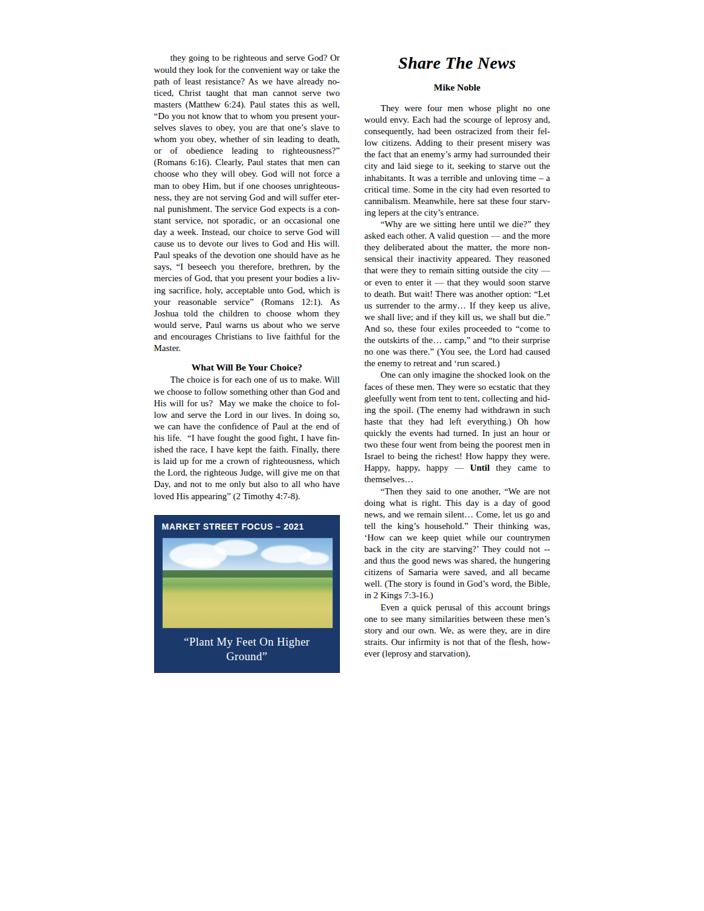they going to be righteous and serve God? Or would they look for the convenient way or take the path of least resistance? As we have already noticed, Christ taught that man cannot serve two masters (Matthew 6:24). Paul states this as well, “Do you not know that to whom you present yourselves slaves to obey, you are that one’s slave to whom you obey, whether of sin leading to death, or of obedience leading to righteousness?” (Romans 6:16). Clearly, Paul states that men can choose who they will obey. God will not force a man to obey Him, but if one chooses unrighteousness, they are not serving God and will suffer eternal punishment. The service God expects is a constant service, not sporadic, or an occasional one day a week. Instead, our choice to serve God will cause us to devote our lives to God and His will. Paul speaks of the devotion one should have as he says, “I beseech you therefore, brethren, by the mercies of God, that you present your bodies a living sacrifice, holy, acceptable unto God, which is your reasonable service” (Romans 12:1). As Joshua told the children to choose whom they would serve, Paul warns us about who we serve and encourages Christians to live faithful for the Master.
What Will Be Your Choice?
The choice is for each one of us to make. Will we choose to follow something other than God and His will for us? May we make the choice to follow and serve the Lord in our lives. In doing so, we can have the confidence of Paul at the end of his life. “I have fought the good fight, I have finished the race, I have kept the faith. Finally, there is laid up for me a crown of righteousness, which the Lord, the righteous Judge, will give me on that Day, and not to me only but also to all who have loved His appearing” (2 Timothy 4:7-8).
MARKET STREET FOCUS – 2021
“Plant My Feet On Higher Ground”
Share The News
Mike Noble
They were four men whose plight no one would envy. Each had the scourge of leprosy and, consequently, had been ostracized from their fellow citizens. Adding to their present misery was the fact that an enemy’s army had surrounded their city and laid siege to it, seeking to starve out the inhabitants. It was a terrible and unloving time – a critical time. Some in the city had even resorted to cannibalism. Meanwhile, here sat these four starving lepers at the city’s entrance.
“Why are we sitting here until we die?” they asked each other. A valid question — and the more they deliberated about the matter, the more nonsensical their inactivity appeared. They reasoned that were they to remain sitting outside the city — or even to enter it — that they would soon starve to death. But wait! There was another option: “Let us surrender to the army… If they keep us alive, we shall live; and if they kill us, we shall but die.” And so, these four exiles proceeded to “come to the outskirts of the… camp,” and “to their surprise no one was there.” (You see, the Lord had caused the enemy to retreat and ‘run scared.)
One can only imagine the shocked look on the faces of these men. They were so ecstatic that they gleefully went from tent to tent, collecting and hiding the spoil. (The enemy had withdrawn in such haste that they had left everything.) Oh how quickly the events had turned. In just an hour or two these four went from being the poorest men in Israel to being the richest! How happy they were. Happy, happy, happy — Until they came to themselves…
“Then they said to one another, “We are not doing what is right. This day is a day of good news, and we remain silent… Come, let us go and tell the king’s household.” Their thinking was, ‘How can we keep quiet while our countrymen back in the city are starving?’ They could not -- and thus the good news was shared, the hungering citizens of Samaria were saved, and all became well. (The story is found in God’s word, the Bible, in 2 Kings 7:3-16.)
Even a quick perusal of this account brings one to see many similarities between these men’s story and our own. We, as were they, are in dire straits. Our infirmity is not that of the flesh, however (leprosy and starvation),